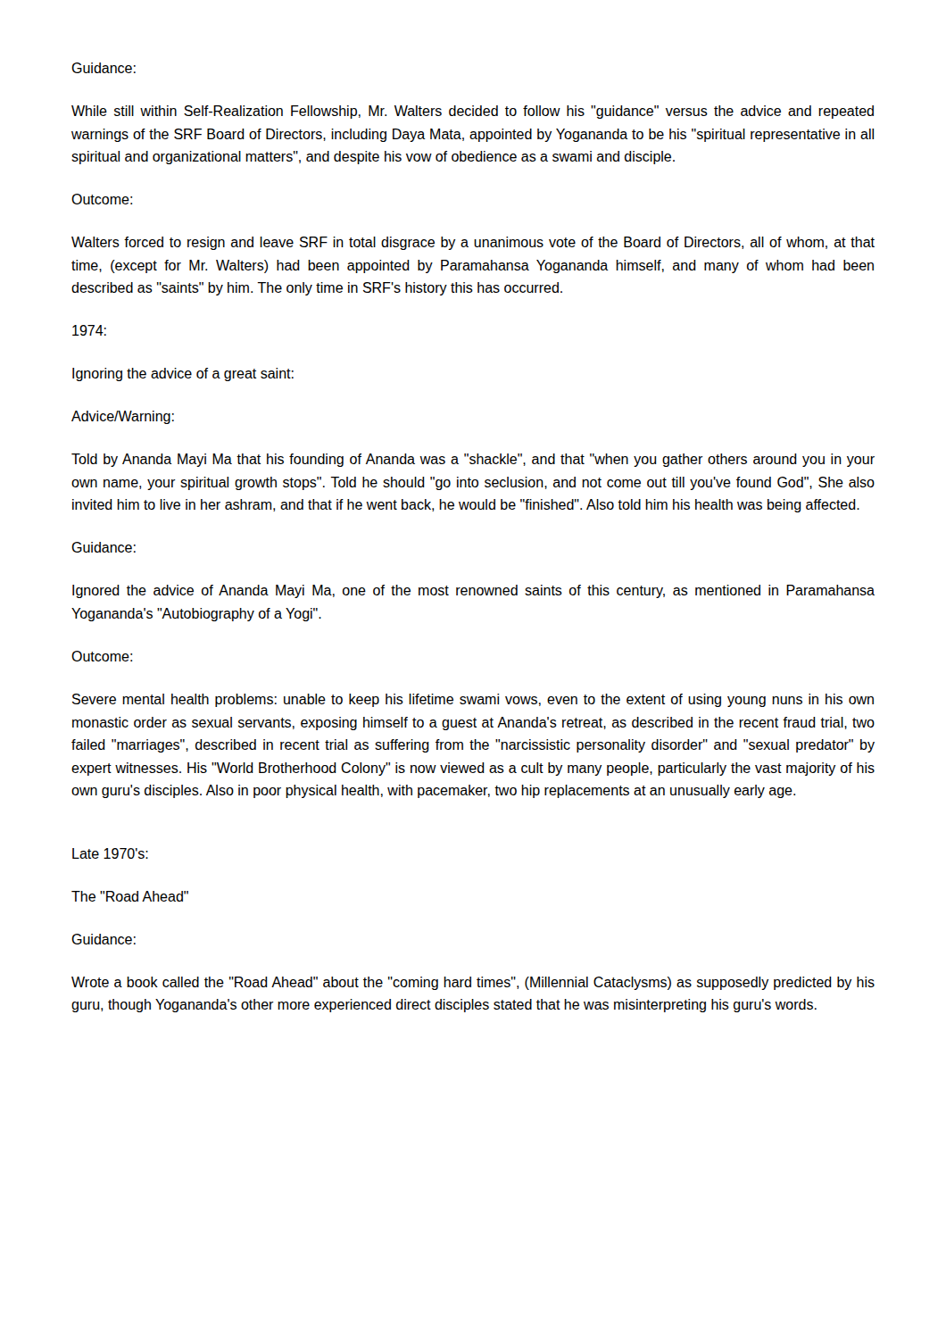Guidance:
While still within Self-Realization Fellowship, Mr. Walters decided to follow his "guidance" versus the advice and repeated warnings of the SRF Board of Directors, including Daya Mata, appointed by Yogananda to be his "spiritual representative in all spiritual and organizational matters", and despite his vow of obedience as a swami and disciple.
Outcome:
Walters forced to resign and leave SRF in total disgrace by a unanimous vote of the Board of Directors, all of whom, at that time, (except for Mr. Walters) had been appointed by Paramahansa Yogananda himself, and many of whom had been described as "saints" by him. The only time in SRF's history this has occurred.
1974:
Ignoring the advice of a great saint:
Advice/Warning:
Told by Ananda Mayi Ma that his founding of Ananda was a "shackle", and that "when you gather others around you in your own name, your spiritual growth stops". Told he should "go into seclusion, and not come out till you've found God", She also invited him to live in her ashram, and that if he went back, he would be "finished". Also told him his health was being affected.
Guidance:
Ignored the advice of Ananda Mayi Ma, one of the most renowned saints of this century, as mentioned in Paramahansa Yogananda's "Autobiography of a Yogi".
Outcome:
Severe mental health problems: unable to keep his lifetime swami vows, even to the extent of using young nuns in his own monastic order as sexual servants, exposing himself to a guest at Ananda's retreat, as described in the recent fraud trial, two failed "marriages", described in recent trial as suffering from the "narcissistic personality disorder" and "sexual predator" by expert witnesses. His "World Brotherhood Colony" is now viewed as a cult by many people, particularly the vast majority of his own guru's disciples. Also in poor physical health, with pacemaker, two hip replacements at an unusually early age.
Late 1970's:
The "Road Ahead"
Guidance:
Wrote a book called the "Road Ahead" about the "coming hard times", (Millennial Cataclysms) as supposedly predicted by his guru, though Yogananda's other more experienced direct disciples stated that he was misinterpreting his guru's words.